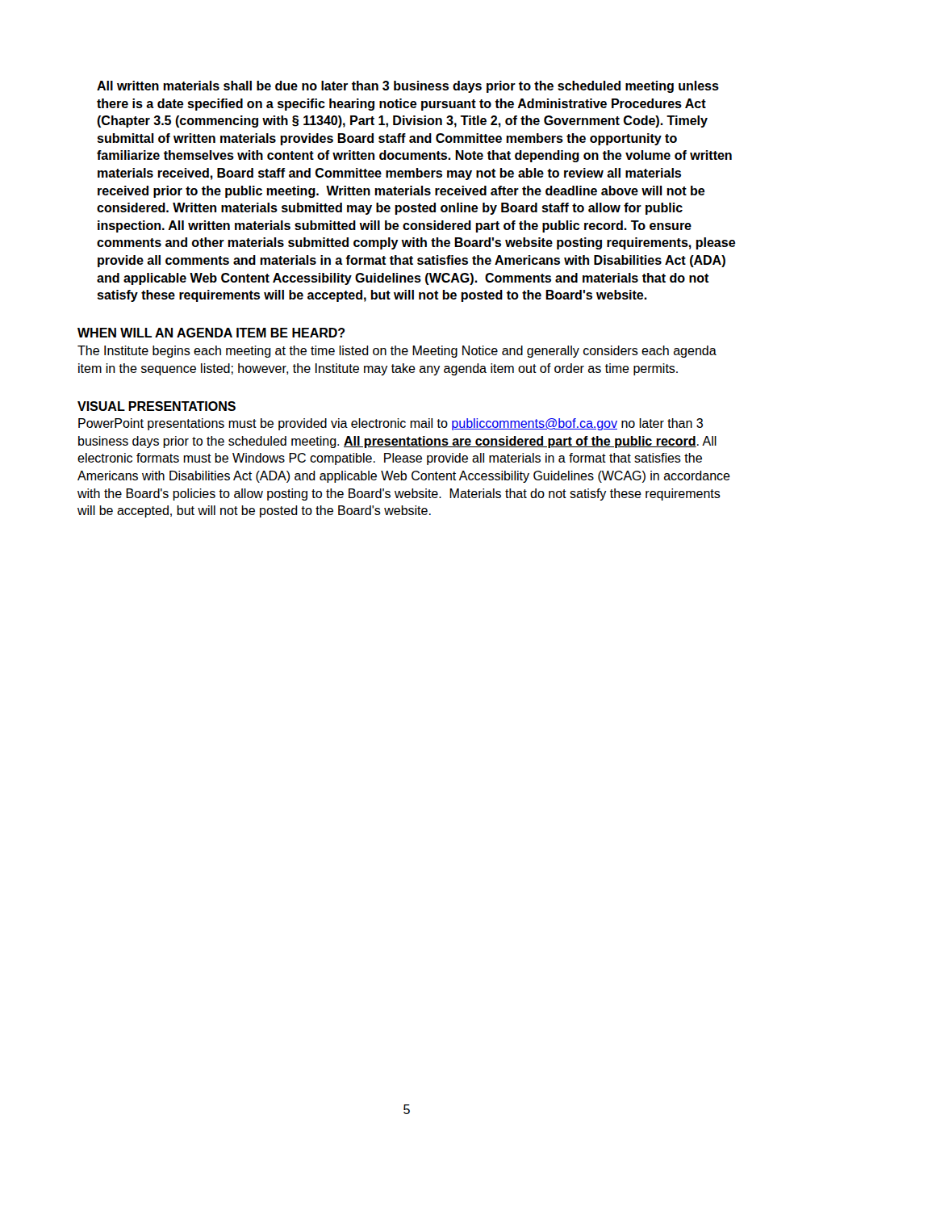All written materials shall be due no later than 3 business days prior to the scheduled meeting unless there is a date specified on a specific hearing notice pursuant to the Administrative Procedures Act (Chapter 3.5 (commencing with § 11340), Part 1, Division 3, Title 2, of the Government Code). Timely submittal of written materials provides Board staff and Committee members the opportunity to familiarize themselves with content of written documents. Note that depending on the volume of written materials received, Board staff and Committee members may not be able to review all materials received prior to the public meeting. Written materials received after the deadline above will not be considered. Written materials submitted may be posted online by Board staff to allow for public inspection. All written materials submitted will be considered part of the public record. To ensure comments and other materials submitted comply with the Board's website posting requirements, please provide all comments and materials in a format that satisfies the Americans with Disabilities Act (ADA) and applicable Web Content Accessibility Guidelines (WCAG). Comments and materials that do not satisfy these requirements will be accepted, but will not be posted to the Board's website.
When will an agenda item be heard?
The Institute begins each meeting at the time listed on the Meeting Notice and generally considers each agenda item in the sequence listed; however, the Institute may take any agenda item out of order as time permits.
Visual Presentations
PowerPoint presentations must be provided via electronic mail to publiccomments@bof.ca.gov no later than 3 business days prior to the scheduled meeting. All presentations are considered part of the public record. All electronic formats must be Windows PC compatible. Please provide all materials in a format that satisfies the Americans with Disabilities Act (ADA) and applicable Web Content Accessibility Guidelines (WCAG) in accordance with the Board's policies to allow posting to the Board's website. Materials that do not satisfy these requirements will be accepted, but will not be posted to the Board's website.
5